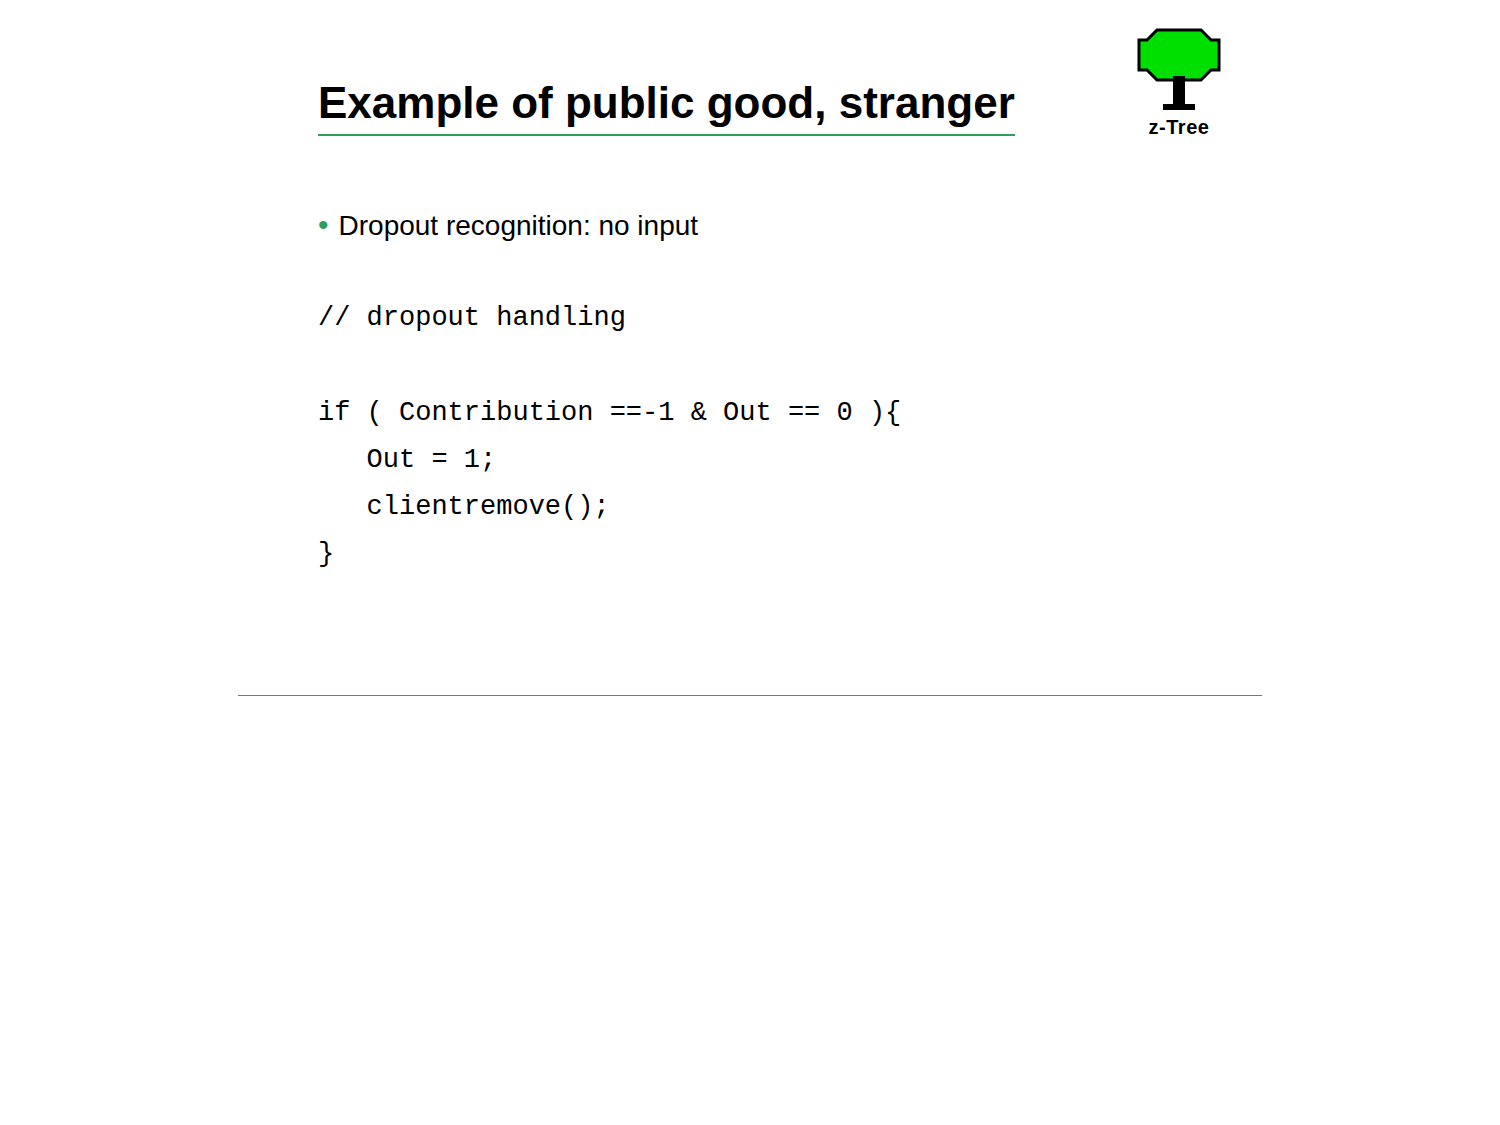z-Tree
Example of public good, stranger
•Dropout recognition: no input
// dropout handling

if ( Contribution ==-1 & Out == 0 ){
   Out = 1;
   clientremove();
}